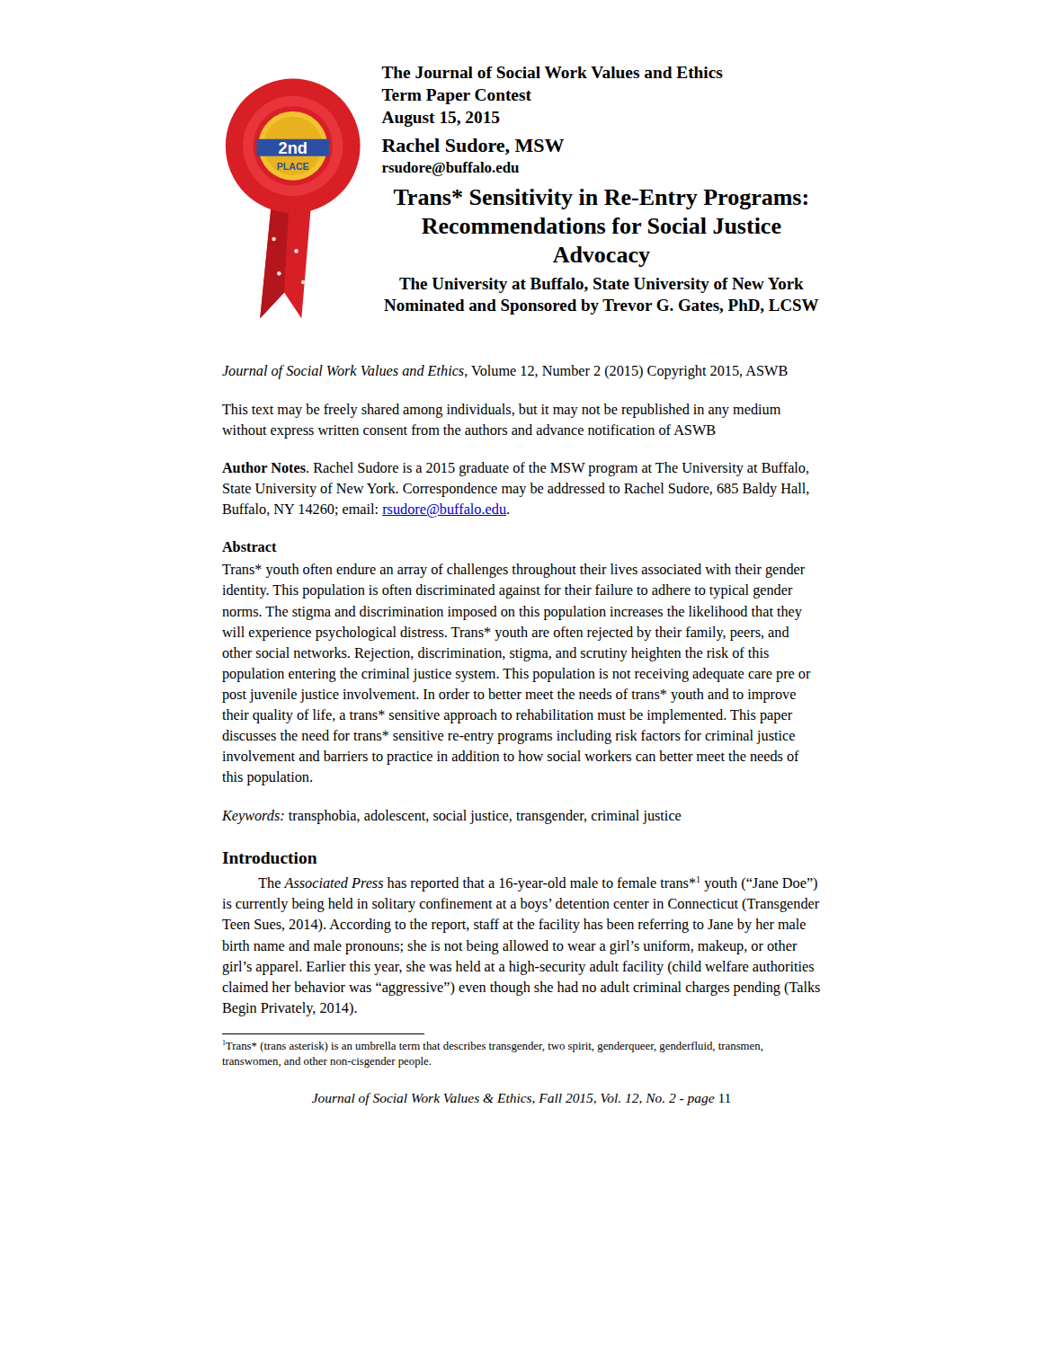2nd PLACE
The Journal of Social Work Values and Ethics
Term Paper Contest
August 15, 2015
Rachel Sudore, MSW
rsudore@buffalo.edu
Trans* Sensitivity in Re-Entry Programs:
Recommendations for Social Justice Advocacy
The University at Buffalo, State University of New York
Nominated and Sponsored by Trevor G. Gates, PhD, LCSW
Journal of Social Work Values and Ethics, Volume 12, Number 2 (2015) Copyright 2015, ASWB
This text may be freely shared among individuals, but it may not be republished in any medium without express written consent from the authors and advance notification of ASWB
Author Notes. Rachel Sudore is a 2015 graduate of the MSW program at The University at Buffalo, State University of New York. Correspondence may be addressed to Rachel Sudore, 685 Baldy Hall, Buffalo, NY 14260; email: rsudore@buffalo.edu.
Abstract
Trans* youth often endure an array of challenges throughout their lives associated with their gender identity. This population is often discriminated against for their failure to adhere to typical gender norms. The stigma and discrimination imposed on this population increases the likelihood that they will experience psychological distress. Trans* youth are often rejected by their family, peers, and other social networks. Rejection, discrimination, stigma, and scrutiny heighten the risk of this population entering the criminal justice system. This population is not receiving adequate care pre or post juvenile justice involvement. In order to better meet the needs of trans* youth and to improve their quality of life, a trans* sensitive approach to rehabilitation must be implemented. This paper discusses the need for trans* sensitive re-entry programs including risk factors for criminal justice involvement and barriers to practice in addition to how social workers can better meet the needs of this population.
Keywords: transphobia, adolescent, social justice, transgender, criminal justice
Introduction
The Associated Press has reported that a 16-year-old male to female trans*1 youth (“Jane Doe”) is currently being held in solitary confinement at a boys’ detention center in Connecticut (Transgender Teen Sues, 2014). According to the report, staff at the facility has been referring to Jane by her male birth name and male pronouns; she is not being allowed to wear a girl’s uniform, makeup, or other girl’s apparel. Earlier this year, she was held at a high-security adult facility (child welfare authorities claimed her behavior was “aggressive”) even though she had no adult criminal charges pending (Talks Begin Privately, 2014).
1Trans* (trans asterisk) is an umbrella term that describes transgender, two spirit, genderqueer, genderfluid, transmen, transwomen, and other non-cisgender people.
Journal of Social Work Values & Ethics, Fall 2015, Vol. 12, No. 2 - page 11